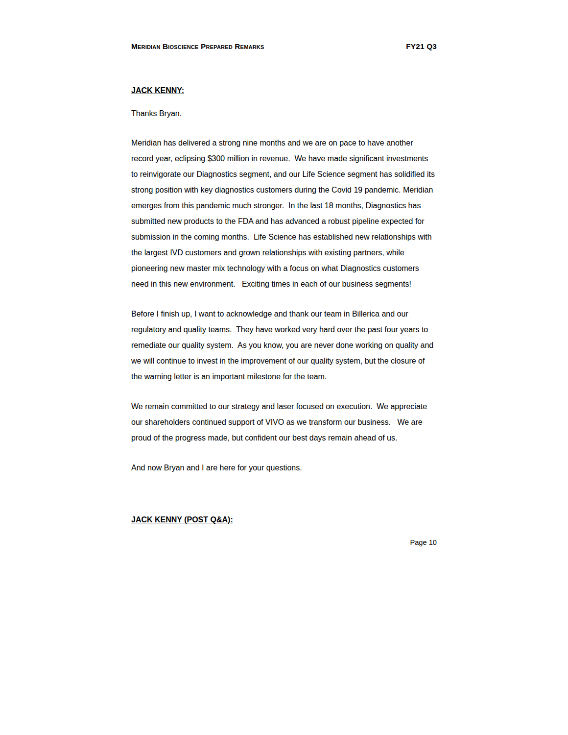Meridian Bioscience Prepared Remarks
FY21 Q3
Jack Kenny:
Thanks Bryan.
Meridian has delivered a strong nine months and we are on pace to have another record year, eclipsing $300 million in revenue. We have made significant investments to reinvigorate our Diagnostics segment, and our Life Science segment has solidified its strong position with key diagnostics customers during the Covid 19 pandemic. Meridian emerges from this pandemic much stronger. In the last 18 months, Diagnostics has submitted new products to the FDA and has advanced a robust pipeline expected for submission in the coming months. Life Science has established new relationships with the largest IVD customers and grown relationships with existing partners, while pioneering new master mix technology with a focus on what Diagnostics customers need in this new environment. Exciting times in each of our business segments!
Before I finish up, I want to acknowledge and thank our team in Billerica and our regulatory and quality teams. They have worked very hard over the past four years to remediate our quality system. As you know, you are never done working on quality and we will continue to invest in the improvement of our quality system, but the closure of the warning letter is an important milestone for the team.
We remain committed to our strategy and laser focused on execution. We appreciate our shareholders continued support of VIVO as we transform our business. We are proud of the progress made, but confident our best days remain ahead of us.
And now Bryan and I are here for your questions.
Jack Kenny (Post Q&A):
Page 10